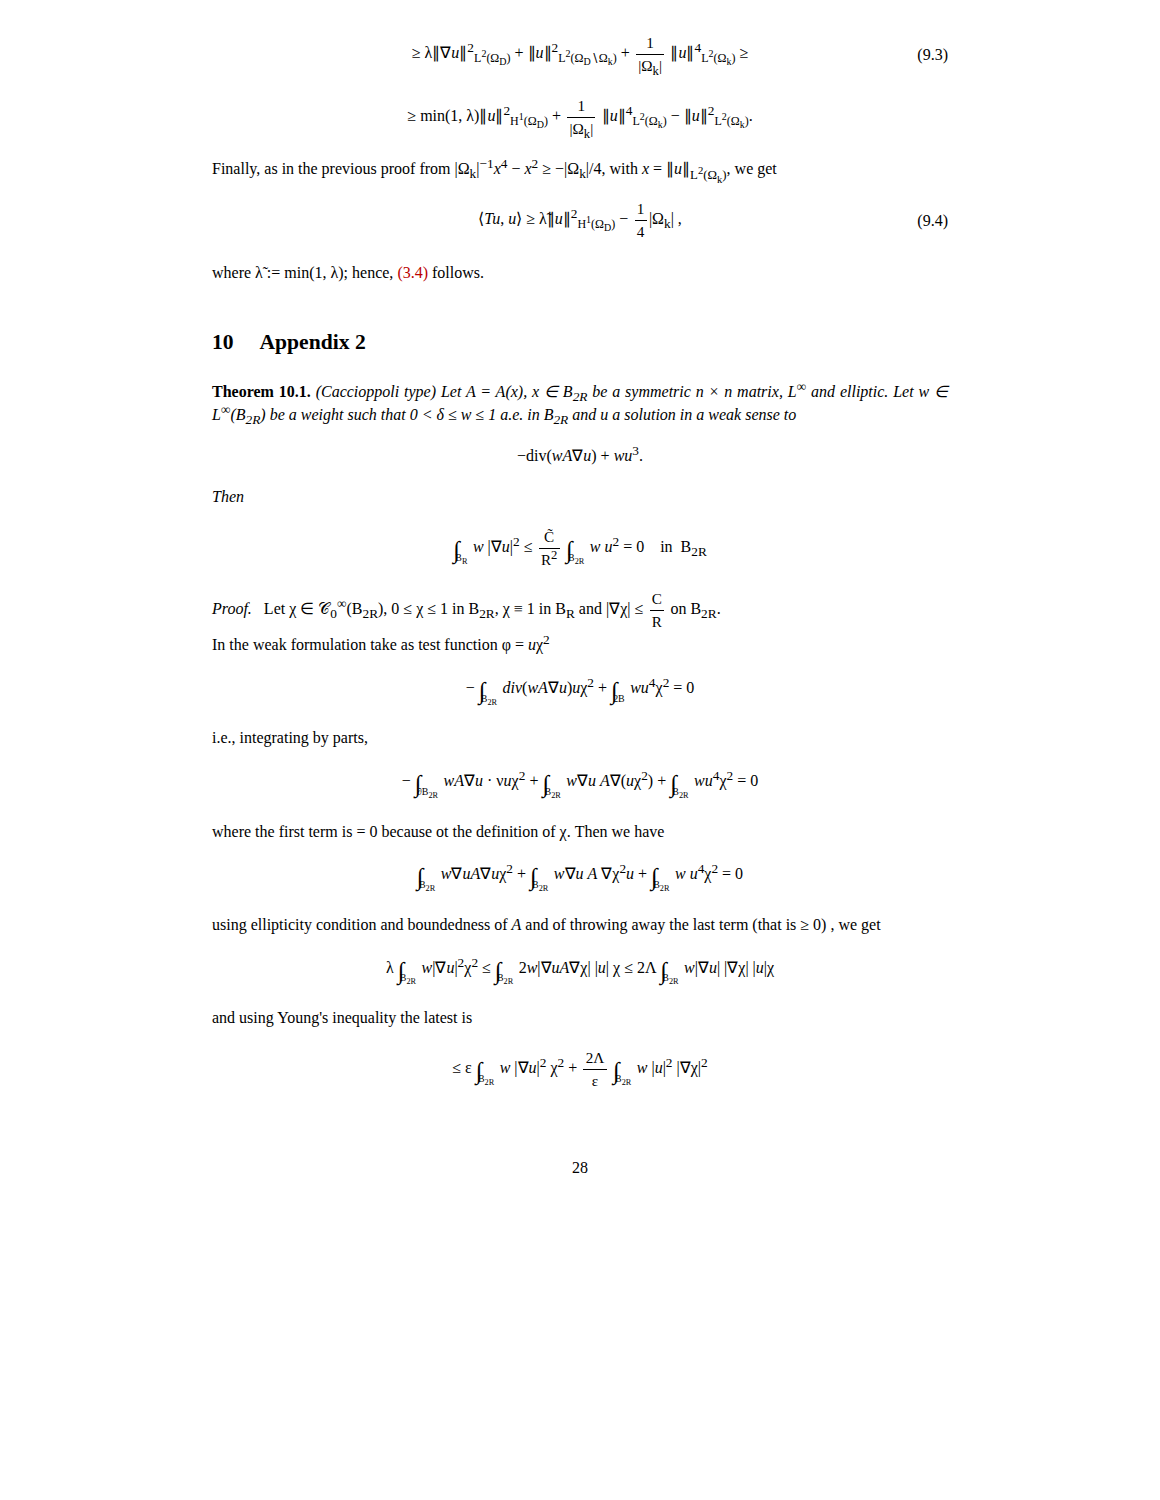≥ λ∥∇u∥2L2(ΩD) + ∥u∥2L2(ΩD∖Ωk) + 1|Ωk| ∥u∥4L2(Ωk) ≥ (9.3)
≥ min(1, λ)∥u∥2H1(ΩD) + 1|Ωk| ∥u∥4L2(Ωk) − ∥u∥2L2(Ωk).
Finally, as in the previous proof from |Ωk|−1x4 − x2 ≥ −|Ωk|/4, with x = ∥u∥L2(Ωk), we get
⟨Tu, u⟩ ≥ λ̃∥u∥2H1(ΩD) − 14|Ωk| , (9.4)
where λ̃ := min(1, λ); hence, (3.4) follows.
10 Appendix 2
Theorem 10.1. (Caccioppoli type) Let A = A(x), x ∈ B2R be a symmetric n × n matrix, L∞ and elliptic. Let w ∈ L∞(B2R) be a weight such that 0 < δ ≤ w ≤ 1 a.e. in B2R and u a solution in a weak sense to
−div(wA∇u) + wu3.
Then
∫BR w |∇u|2 ≤ C̃R2 ∫B2R w u2 = 0 in B2R
Proof. Let χ ∈ 𝒞0∞(B2R), 0 ≤ χ ≤ 1 in B2R, χ ≡ 1 in BR and |∇χ| ≤ CR on B2R.
In the weak formulation take as test function φ = uχ2
− ∫B2R div(wA∇u)uχ2 + ∫2B wu4χ2 = 0
i.e., integrating by parts,
− ∫∂B2R wA∇u · νuχ2 + ∫B2R w∇u A∇(uχ2) + ∫B2R wu4χ2 = 0
where the first term is = 0 because ot the definition of χ. Then we have
∫B2R w∇uA∇uχ2 + ∫B2R w∇u A ∇χ2u + ∫B2R w u4χ2 = 0
using ellipticity condition and boundedness of A and of throwing away the last term (that is ≥ 0) , we get
λ ∫B2R w|∇u|2χ2 ≤ ∫B2R 2w|∇uA∇χ| |u| χ ≤ 2Λ ∫B2R w|∇u| |∇χ| |u|χ
and using Young's inequality the latest is
≤ ε ∫B2R w |∇u|2 χ2 + 2Λ ε ∫B2R w |u|2 |∇χ|2
28